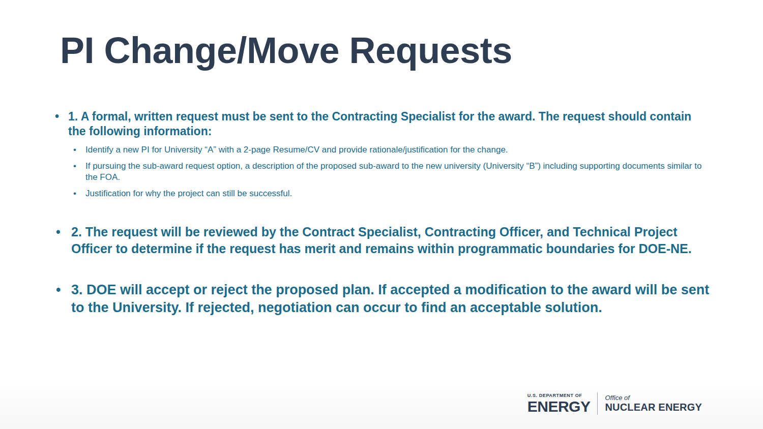PI Change/Move Requests
1. A formal, written request must be sent to the Contracting Specialist for the award. The request should contain the following information:
Identify a new PI for University “A” with a 2-page Resume/CV and provide rationale/justification for the change.
If pursuing the sub-award request option, a description of the proposed sub-award to the new university (University “B”) including supporting documents similar to the FOA.
Justification for why the project can still be successful.
2. The request will be reviewed by the Contract Specialist, Contracting Officer, and Technical Project Officer to determine if the request has merit and remains within programmatic boundaries for DOE-NE.
3. DOE will accept or reject the proposed plan. If accepted a modification to the award will be sent to the University. If rejected, negotiation can occur to find an acceptable solution.
U.S. DEPARTMENT OF
ENERGY
Office of
NUCLEAR ENERGY